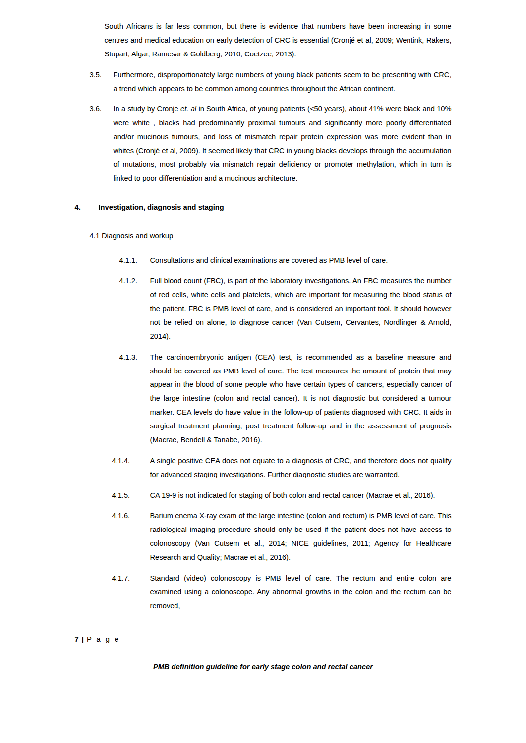South Africans is far less common, but there is evidence that numbers have been increasing in some centres and medical education on early detection of CRC is essential (Cronjé et al, 2009; Wentink, Räkers, Stupart, Algar, Ramesar & Goldberg, 2010; Coetzee, 2013).
3.5.
Furthermore, disproportionately large numbers of young black patients seem to be presenting with CRC, a trend which appears to be common among countries throughout the African continent.
3.6.
In a study by Cronje et. al in South Africa, of young patients (<50 years), about 41% were black and 10% were white , blacks had predominantly proximal tumours and significantly more poorly differentiated and/or mucinous tumours, and loss of mismatch repair protein expression was more evident than in whites (Cronjé et al, 2009). It seemed likely that CRC in young blacks develops through the accumulation of mutations, most probably via mismatch repair deficiency or promoter methylation, which in turn is linked to poor differentiation and a mucinous architecture.
4.
Investigation, diagnosis and staging
4.1 Diagnosis and workup
4.1.1.
Consultations and clinical examinations are covered as PMB level of care.
4.1.2.
Full blood count (FBC), is part of the laboratory investigations. An FBC measures the number of red cells, white cells and platelets, which are important for measuring the blood status of the patient. FBC is PMB level of care, and is considered an important tool. It should however not be relied on alone, to diagnose cancer (Van Cutsem, Cervantes, Nordlinger & Arnold, 2014).
4.1.3.
The carcinoembryonic antigen (CEA) test, is recommended as a baseline measure and should be covered as PMB level of care. The test measures the amount of protein that may appear in the blood of some people who have certain types of cancers, especially cancer of the large intestine (colon and rectal cancer). It is not diagnostic but considered a tumour marker. CEA levels do have value in the follow-up of patients diagnosed with CRC. It aids in surgical treatment planning, post treatment follow-up and in the assessment of prognosis (Macrae, Bendell & Tanabe, 2016).
4.1.4.
A single positive CEA does not equate to a diagnosis of CRC, and therefore does not qualify for advanced staging investigations. Further diagnostic studies are warranted.
4.1.5.
CA 19-9 is not indicated for staging of both colon and rectal cancer (Macrae et al., 2016).
4.1.6.
Barium enema X-ray exam of the large intestine (colon and rectum) is PMB level of care. This radiological imaging procedure should only be used if the patient does not have access to colonoscopy (Van Cutsem et al., 2014; NICE guidelines, 2011; Agency for Healthcare Research and Quality; Macrae et al., 2016).
4.1.7.
Standard (video) colonoscopy is PMB level of care. The rectum and entire colon are examined using a colonoscope. Any abnormal growths in the colon and the rectum can be removed,
7 | P a g e
PMB definition guideline for early stage colon and rectal cancer